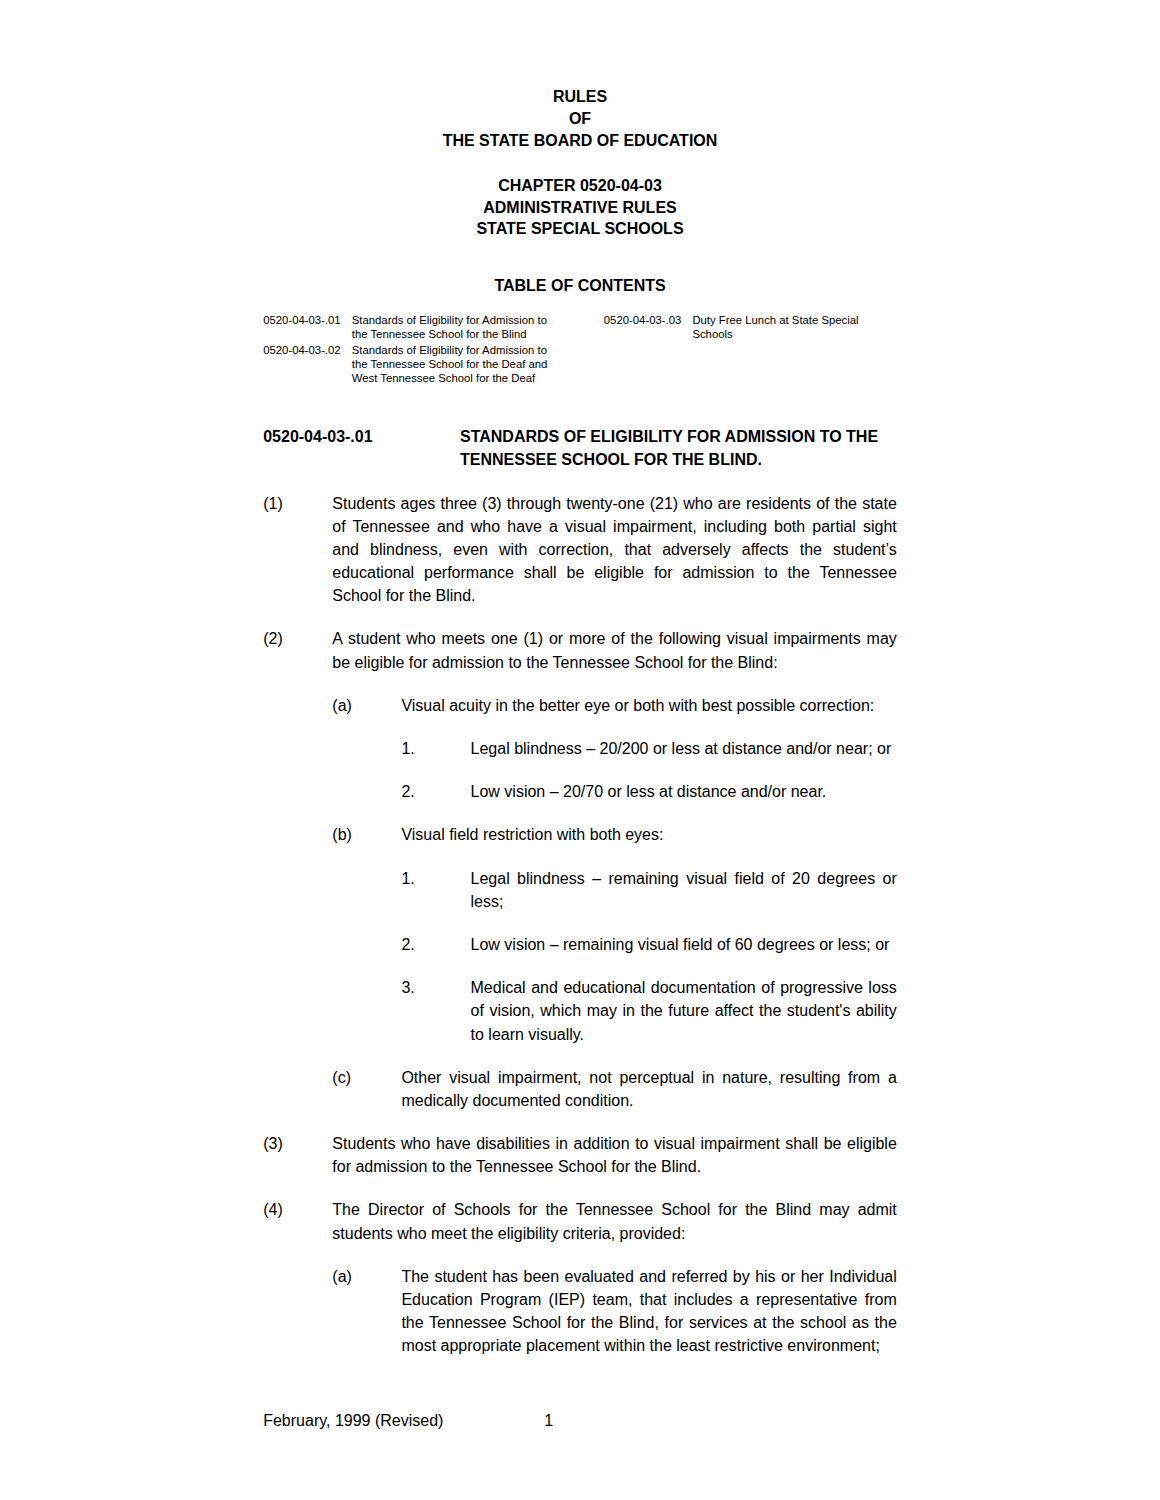RULES
OF
THE STATE BOARD OF EDUCATION
CHAPTER 0520-04-03
ADMINISTRATIVE RULES
STATE SPECIAL SCHOOLS
TABLE OF CONTENTS
| 0520-04-03-.01 | Standards of Eligibility for Admission to the Tennessee School for the Blind | | 0520-04-03-.03 | Duty Free Lunch at State Special Schools |
| 0520-04-03-.02 | Standards of Eligibility for Admission to the Tennessee School for the Deaf and West Tennessee School for the Deaf | | | |
0520-04-03-.01 STANDARDS OF ELIGIBILITY FOR ADMISSION TO THE TENNESSEE SCHOOL FOR THE BLIND.
(1) Students ages three (3) through twenty-one (21) who are residents of the state of Tennessee and who have a visual impairment, including both partial sight and blindness, even with correction, that adversely affects the student’s educational performance shall be eligible for admission to the Tennessee School for the Blind.
(2) A student who meets one (1) or more of the following visual impairments may be eligible for admission to the Tennessee School for the Blind:
(a) Visual acuity in the better eye or both with best possible correction:
1. Legal blindness – 20/200 or less at distance and/or near; or
2. Low vision – 20/70 or less at distance and/or near.
(b) Visual field restriction with both eyes:
1. Legal blindness – remaining visual field of 20 degrees or less;
2. Low vision – remaining visual field of 60 degrees or less; or
3. Medical and educational documentation of progressive loss of vision, which may in the future affect the student's ability to learn visually.
(c) Other visual impairment, not perceptual in nature, resulting from a medically documented condition.
(3) Students who have disabilities in addition to visual impairment shall be eligible for admission to the Tennessee School for the Blind.
(4) The Director of Schools for the Tennessee School for the Blind may admit students who meet the eligibility criteria, provided:
(a) The student has been evaluated and referred by his or her Individual Education Program (IEP) team, that includes a representative from the Tennessee School for the Blind, for services at the school as the most appropriate placement within the least restrictive environment;
February, 1999 (Revised) 1